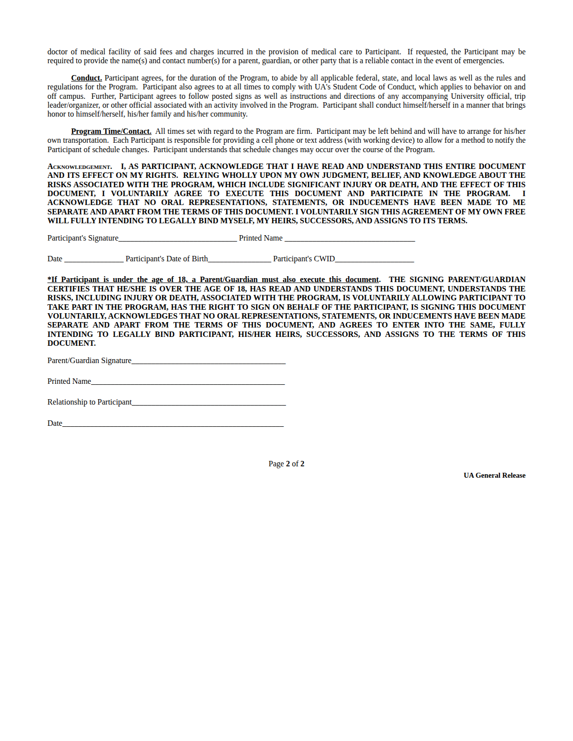doctor of medical facility of said fees and charges incurred in the provision of medical care to Participant. If requested, the Participant may be required to provide the name(s) and contact number(s) for a parent, guardian, or other party that is a reliable contact in the event of emergencies.
Conduct. Participant agrees, for the duration of the Program, to abide by all applicable federal, state, and local laws as well as the rules and regulations for the Program. Participant also agrees to at all times to comply with UA's Student Code of Conduct, which applies to behavior on and off campus. Further, Participant agrees to follow posted signs as well as instructions and directions of any accompanying University official, trip leader/organizer, or other official associated with an activity involved in the Program. Participant shall conduct himself/herself in a manner that brings honor to himself/herself, his/her family and his/her community.
Program Time/Contact. All times set with regard to the Program are firm. Participant may be left behind and will have to arrange for his/her own transportation. Each Participant is responsible for providing a cell phone or text address (with working device) to allow for a method to notify the Participant of schedule changes. Participant understands that schedule changes may occur over the course of the Program.
Acknowledgement. I, AS PARTICIPANT, ACKNOWLEDGE THAT I HAVE READ AND UNDERSTAND THIS ENTIRE DOCUMENT AND ITS EFFECT ON MY RIGHTS. RELYING WHOLLY UPON MY OWN JUDGMENT, BELIEF, AND KNOWLEDGE ABOUT THE RISKS ASSOCIATED WITH THE PROGRAM, WHICH INCLUDE SIGNIFICANT INJURY OR DEATH, AND THE EFFECT OF THIS DOCUMENT, I VOLUNTARILY AGREE TO EXECUTE THIS DOCUMENT AND PARTICIPATE IN THE PROGRAM. I ACKNOWLEDGE THAT NO ORAL REPRESENTATIONS, STATEMENTS, OR INDUCEMENTS HAVE BEEN MADE TO ME SEPARATE AND APART FROM THE TERMS OF THIS DOCUMENT. I VOLUNTARILY SIGN THIS AGREEMENT OF MY OWN FREE WILL FULLY INTENDING TO LEGALLY BIND MYSELF, MY HEIRS, SUCCESSORS, AND ASSIGNS TO ITS TERMS.
Participant's Signature______________________________ Printed Name _________________________________
Date _______________ Participant's Date of Birth________________ Participant's CWID____________________
*If Participant is under the age of 18, a Parent/Guardian must also execute this document. THE SIGNING PARENT/GUARDIAN CERTIFIES THAT HE/SHE IS OVER THE AGE OF 18, HAS READ AND UNDERSTANDS THIS DOCUMENT, UNDERSTANDS THE RISKS, INCLUDING INJURY OR DEATH, ASSOCIATED WITH THE PROGRAM, IS VOLUNTARILY ALLOWING PARTICIPANT TO TAKE PART IN THE PROGRAM, HAS THE RIGHT TO SIGN ON BEHALF OF THE PARTICIPANT, IS SIGNING THIS DOCUMENT VOLUNTARILY, ACKNOWLEDGES THAT NO ORAL REPRESENTATIONS, STATEMENTS, OR INDUCEMENTS HAVE BEEN MADE SEPARATE AND APART FROM THE TERMS OF THIS DOCUMENT, AND AGREES TO ENTER INTO THE SAME, FULLY INTENDING TO LEGALLY BIND PARTICIPANT, HIS/HER HEIRS, SUCCESSORS, AND ASSIGNS TO THE TERMS OF THIS DOCUMENT.
Parent/Guardian Signature_______________________________________
Printed Name_________________________________________________
Relationship to Participant_______________________________________
Date________________________________________________________
Page 2 of 2
UA General Release